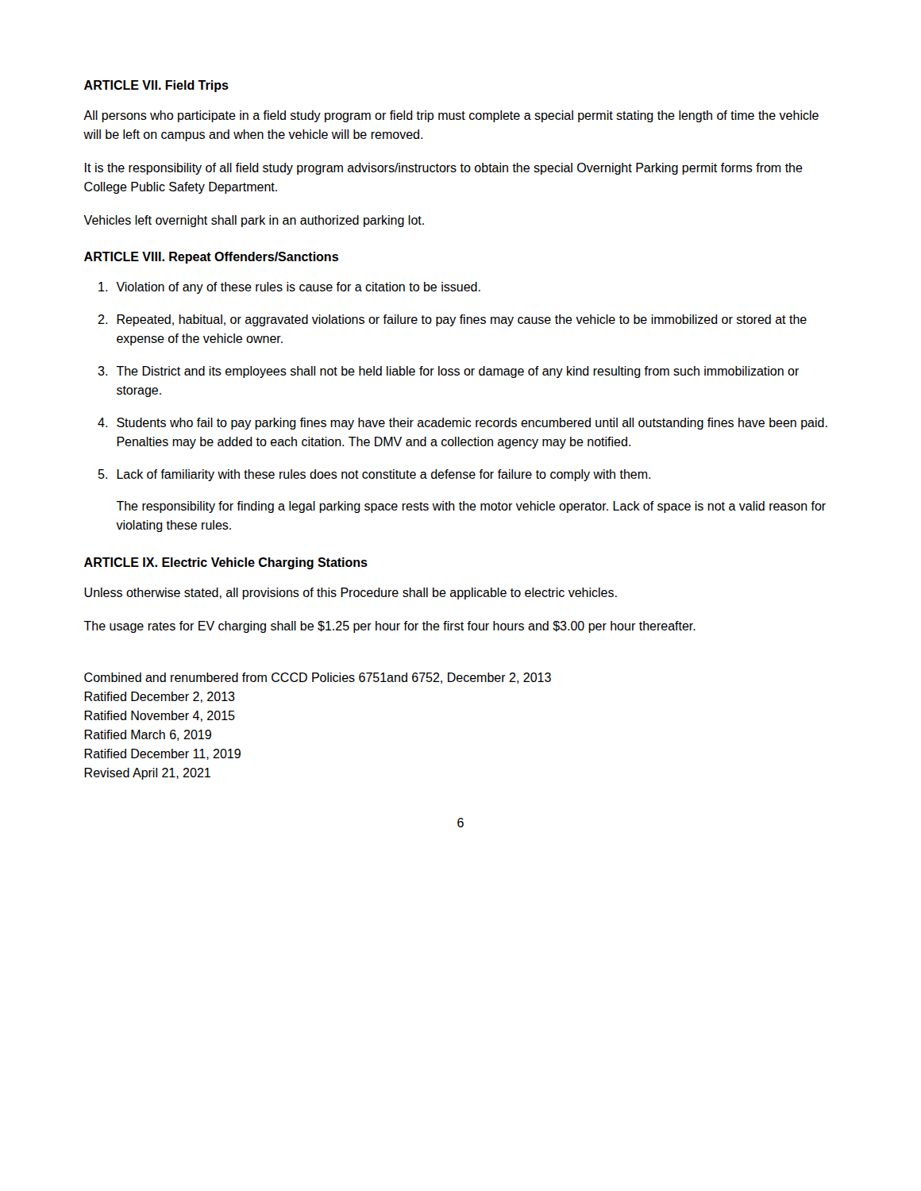ARTICLE VII. Field Trips
All persons who participate in a field study program or field trip must complete a special permit stating the length of time the vehicle will be left on campus and when the vehicle will be removed.
It is the responsibility of all field study program advisors/instructors to obtain the special Overnight Parking permit forms from the College Public Safety Department.
Vehicles left overnight shall park in an authorized parking lot.
ARTICLE VIII. Repeat Offenders/Sanctions
Violation of any of these rules is cause for a citation to be issued.
Repeated, habitual, or aggravated violations or failure to pay fines may cause the vehicle to be immobilized or stored at the expense of the vehicle owner.
The District and its employees shall not be held liable for loss or damage of any kind resulting from such immobilization or storage.
Students who fail to pay parking fines may have their academic records encumbered until all outstanding fines have been paid. Penalties may be added to each citation. The DMV and a collection agency may be notified.
Lack of familiarity with these rules does not constitute a defense for failure to comply with them.
The responsibility for finding a legal parking space rests with the motor vehicle operator. Lack of space is not a valid reason for violating these rules.
ARTICLE IX. Electric Vehicle Charging Stations
Unless otherwise stated, all provisions of this Procedure shall be applicable to electric vehicles.
The usage rates for EV charging shall be $1.25 per hour for the first four hours and $3.00 per hour thereafter.
Combined and renumbered from CCCD Policies 6751and 6752, December 2, 2013
Ratified December 2, 2013
Ratified November 4, 2015
Ratified March 6, 2019
Ratified December 11, 2019
Revised April 21, 2021
6